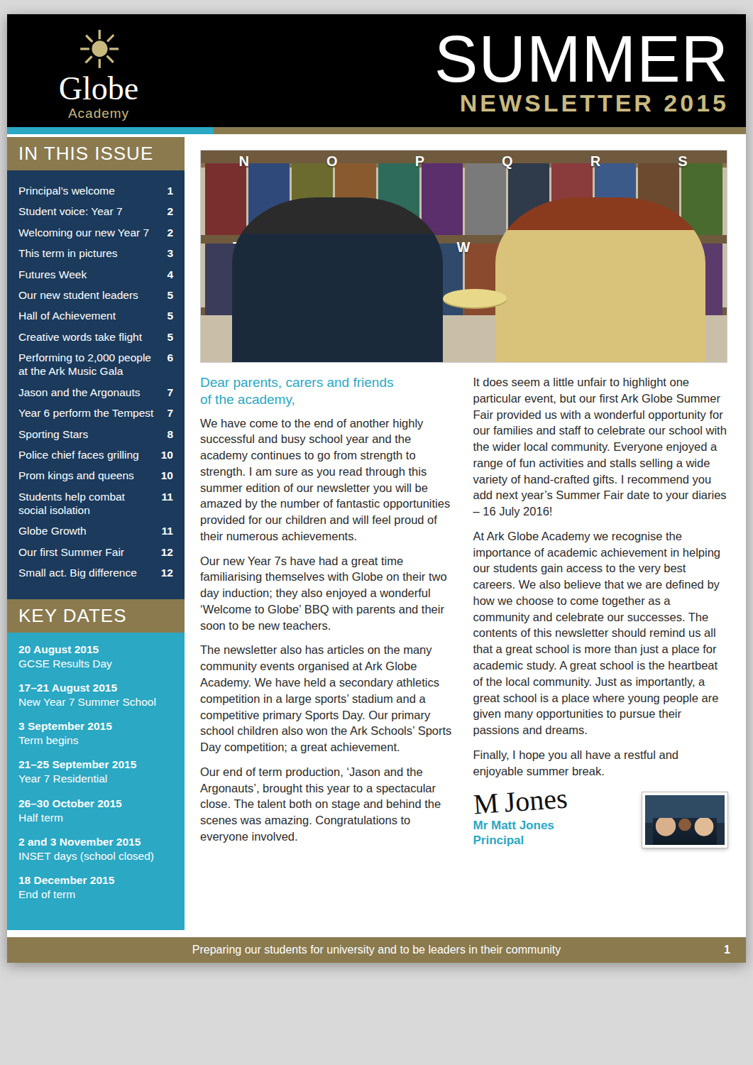☀ Globe Academy
SUMMER NEWSLETTER 2015
IN THIS ISSUE
Principal’s welcome 1
Student voice: Year 72
Welcoming our new Year 72
This term in pictures 3
Futures Week 4
Our new student leaders 5
Hall of Achievement 5
Creative words take flight 5
Performing to 2,000 people at the Ark Music Gala 6
Jason and the Argonauts 7
Year 6 perform the Tempest 7
Sporting Stars 8
Police chief faces grilling 10
Prom kings and queens 10
Students help combat social isolation 11
Globe Growth 11
Our first Summer Fair 12
Small act. Big difference 12
KEY DATES
20 August 2015
GCSE Results Day
17–21 August 2015
New Year 7 Summer School
3 September 2015
Term begins
21–25 September 2015
Year 7 Residential
26–30 October 2015
Half term
2 and 3 November 2015
INSET days (school closed)
18 December 2015
End of term
NOPQRS
TUVWXYZ
Dear parents, carers and friends
of the academy,
We have come to the end of another highly successful and busy school year and the academy continues to go from strength to strength. I am sure as you read through this summer edition of our newsletter you will be amazed by the number of fantastic opportunities provided for our children and will feel proud of their numerous achievements.
Our new Year 7s have had a great time familiarising themselves with Globe on their two day induction; they also enjoyed a wonderful ‘Welcome to Globe’ BBQ with parents and their soon to be new teachers.
The newsletter also has articles on the many community events organised at Ark Globe Academy. We have held a secondary athletics competition in a large sports’ stadium and a competitive primary Sports Day. Our primary school children also won the Ark Schools’ Sports Day competition; a great achievement.
Our end of term production, ‘Jason and the Argonauts’, brought this year to a spectacular close. The talent both on stage and behind the scenes was amazing. Congratulations to everyone involved.
It does seem a little unfair to highlight one particular event, but our first Ark Globe Summer Fair provided us with a wonderful opportunity for our families and staff to celebrate our school with the wider local community. Everyone enjoyed a range of fun activities and stalls selling a wide variety of hand-crafted gifts. I recommend you add next year’s Summer Fair date to your diaries – 16 July 2016!
At Ark Globe Academy we recognise the importance of academic achievement in helping our students gain access to the very best careers. We also believe that we are defined by how we choose to come together as a community and celebrate our successes. The contents of this newsletter should remind us all that a great school is more than just a place for academic study. A great school is the heartbeat of the local community. Just as importantly, a great school is a place where young people are given many opportunities to pursue their passions and dreams.
Finally, I hope you all have a restful and enjoyable summer break.
M Jones
Mr Matt Jones
Principal
Preparing our students for university and to be leaders in their community 1